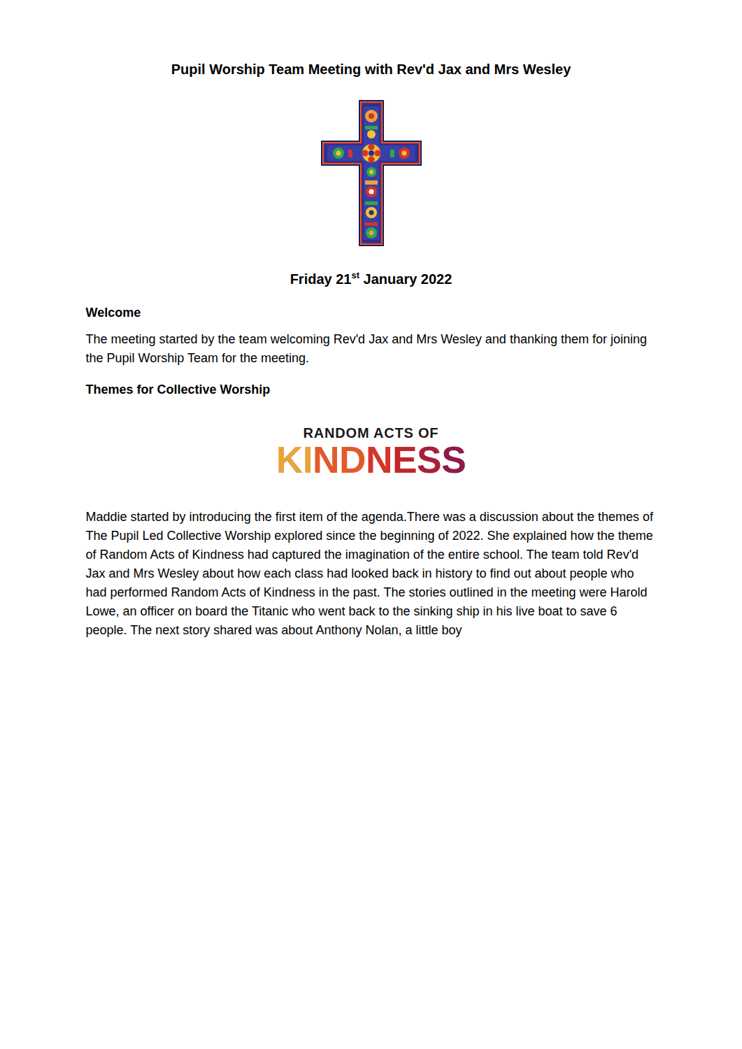Pupil Worship Team Meeting with Rev'd Jax and Mrs Wesley
Friday 21st January 2022
Welcome
The meeting started by the team welcoming Rev'd Jax and Mrs Wesley and thanking them for joining the Pupil Worship Team for the meeting.
Themes for Collective Worship
RANDOM ACTS OF
KINDNESS
Maddie started by introducing the first item of the agenda.There was a discussion about the themes of The Pupil Led Collective Worship explored since the beginning of 2022. She explained how the theme of Random Acts of Kindness had captured the imagination of the entire school. The team told Rev'd Jax and Mrs Wesley about how each class had looked back in history to find out about people who had performed Random Acts of Kindness in the past. The stories outlined in the meeting were Harold Lowe, an officer on board the Titanic who went back to the sinking ship in his live boat to save 6 people. The next story shared was about Anthony Nolan, a little boy